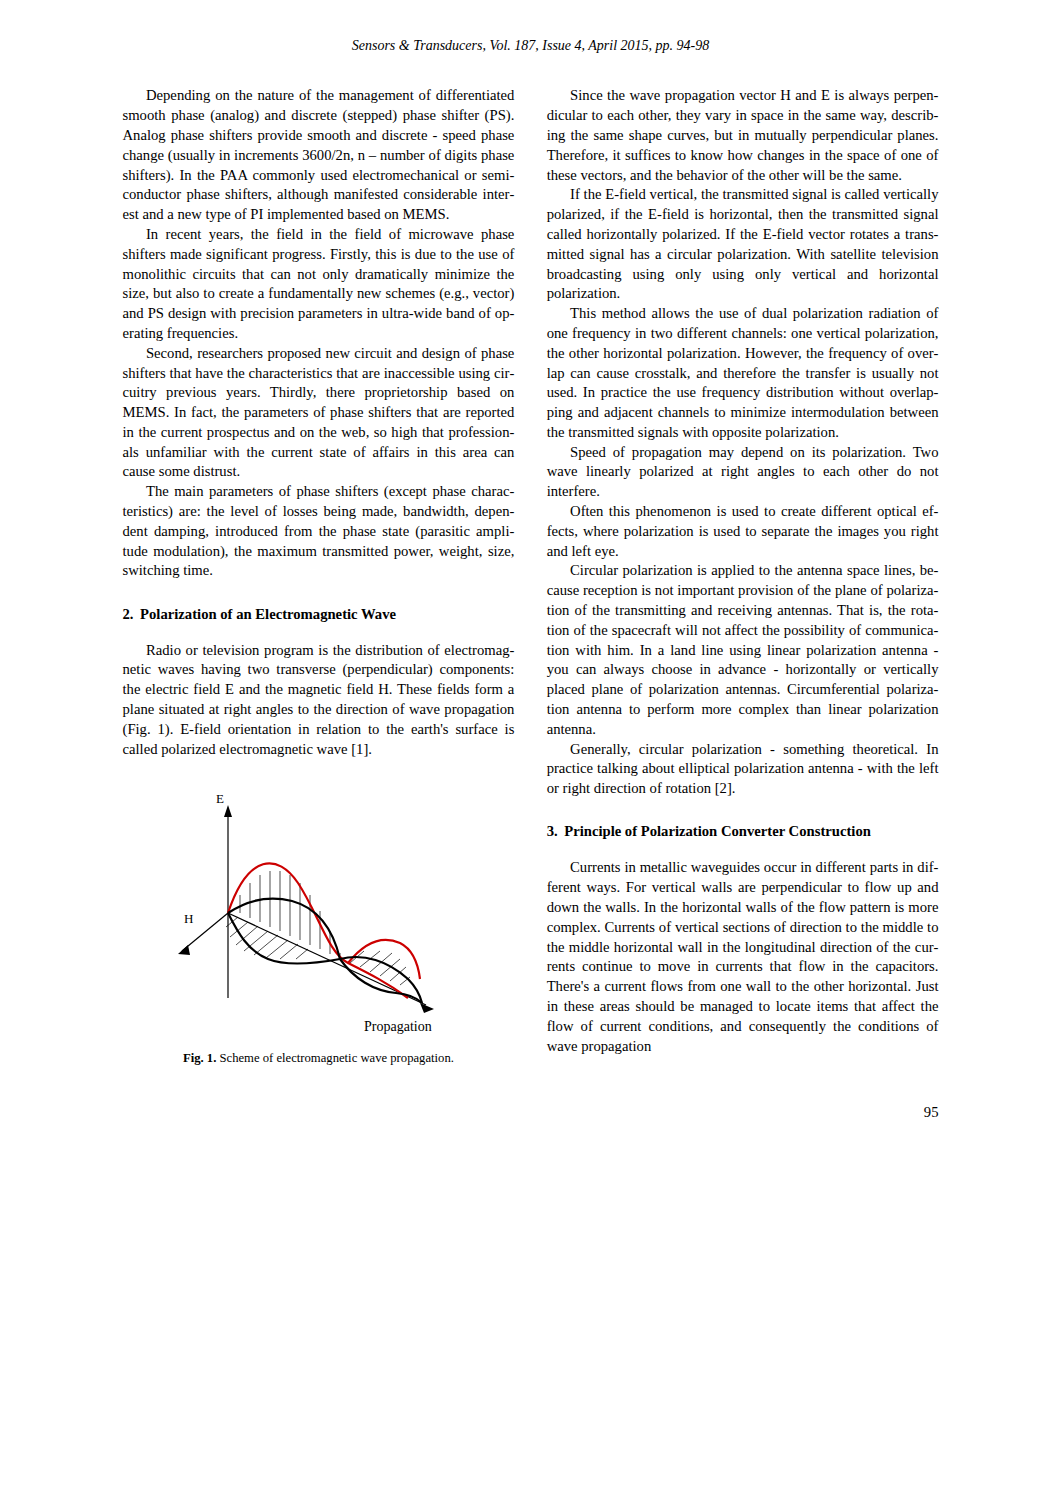Sensors & Transducers, Vol. 187, Issue 4, April 2015, pp. 94-98
Depending on the nature of the management of differentiated smooth phase (analog) and discrete (stepped) phase shifter (PS). Analog phase shifters provide smooth and discrete - speed phase change (usually in increments 3600/2n, n – number of digits phase shifters). In the PAA commonly used electromechanical or semiconductor phase shifters, although manifested considerable interest and a new type of PI implemented based on MEMS.
In recent years, the field in the field of microwave phase shifters made significant progress. Firstly, this is due to the use of monolithic circuits that can not only dramatically minimize the size, but also to create a fundamentally new schemes (e.g., vector) and PS design with precision parameters in ultra-wide band of operating frequencies.
Second, researchers proposed new circuit and design of phase shifters that have the characteristics that are inaccessible using circuitry previous years. Thirdly, there proprietorship based on MEMS. In fact, the parameters of phase shifters that are reported in the current prospectus and on the web, so high that professionals unfamiliar with the current state of affairs in this area can cause some distrust.
The main parameters of phase shifters (except phase characteristics) are: the level of losses being made, bandwidth, dependent damping, introduced from the phase state (parasitic amplitude modulation), the maximum transmitted power, weight, size, switching time.
2. Polarization of an Electromagnetic Wave
Radio or television program is the distribution of electromagnetic waves having two transverse (perpendicular) components: the electric field E and the magnetic field H. These fields form a plane situated at right angles to the direction of wave propagation (Fig. 1). E-field orientation in relation to the earth's surface is called polarized electromagnetic wave [1].
E H Propagation
Fig. 1. Scheme of electromagnetic wave propagation.
Since the wave propagation vector H and E is always perpendicular to each other, they vary in space in the same way, describing the same shape curves, but in mutually perpendicular planes. Therefore, it suffices to know how changes in the space of one of these vectors, and the behavior of the other will be the same.
If the E-field vertical, the transmitted signal is called vertically polarized, if the E-field is horizontal, then the transmitted signal called horizontally polarized. If the E-field vector rotates a transmitted signal has a circular polarization. With satellite television broadcasting using only using only vertical and horizontal polarization.
This method allows the use of dual polarization radiation of one frequency in two different channels: one vertical polarization, the other horizontal polarization. However, the frequency of overlap can cause crosstalk, and therefore the transfer is usually not used. In practice the use frequency distribution without overlapping and adjacent channels to minimize intermodulation between the transmitted signals with opposite polarization.
Speed of propagation may depend on its polarization. Two wave linearly polarized at right angles to each other do not interfere.
Often this phenomenon is used to create different optical effects, where polarization is used to separate the images you right and left eye.
Circular polarization is applied to the antenna space lines, because reception is not important provision of the plane of polarization of the transmitting and receiving antennas. That is, the rotation of the spacecraft will not affect the possibility of communication with him. In a land line using linear polarization antenna - you can always choose in advance - horizontally or vertically placed plane of polarization antennas. Circumferential polarization antenna to perform more complex than linear polarization antenna.
Generally, circular polarization - something theoretical. In practice talking about elliptical polarization antenna - with the left or right direction of rotation [2].
3. Principle of Polarization Converter Construction
Currents in metallic waveguides occur in different parts in different ways. For vertical walls are perpendicular to flow up and down the walls. In the horizontal walls of the flow pattern is more complex. Currents of vertical sections of direction to the middle to the middle horizontal wall in the longitudinal direction of the currents continue to move in currents that flow in the capacitors. There's a current flows from one wall to the other horizontal. Just in these areas should be managed to locate items that affect the flow of current conditions, and consequently the conditions of wave propagation
95